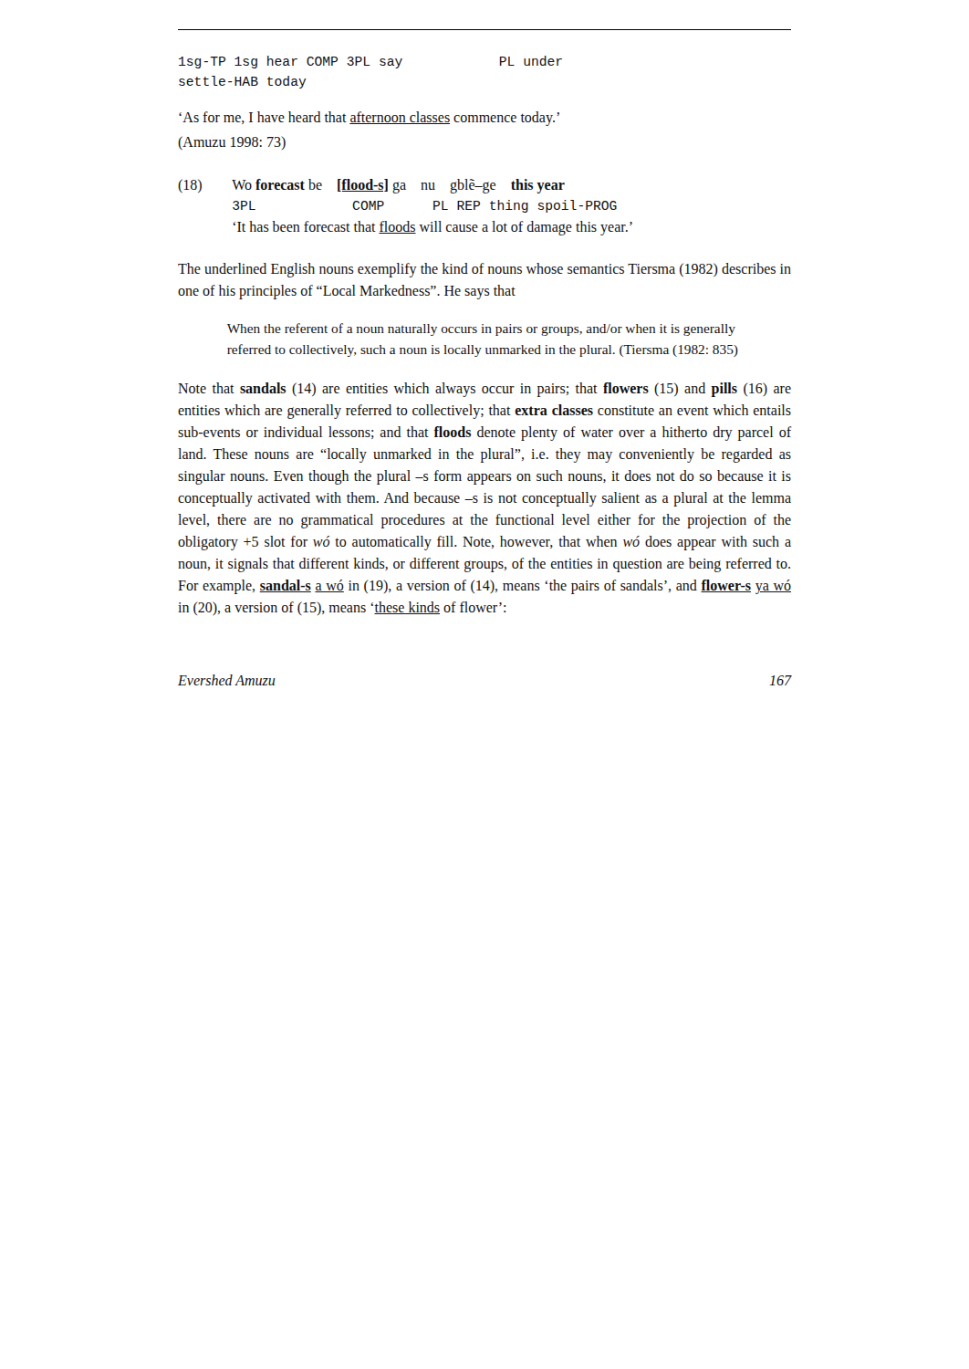1sg-TP 1sg hear COMP 3PL say PL under
settle-HAB today
‘As for me, I have heard that afternoon classes commence today.’
(Amuzu 1998: 73)
(18)
Wo forecast be [flood-s] ga nu gblẽ–ge this year 3PL COMP PL REP thing spoil-PROG ‘It has been forecast that floods will cause a lot of damage this year.’
The underlined English nouns exemplify the kind of nouns whose semantics Tiersma (1982) describes in one of his principles of “Local Markedness”. He says that
When the referent of a noun naturally occurs in pairs or groups, and/or when it is generally referred to collectively, such a noun is locally unmarked in the plural. (Tiersma (1982: 835)
Note that sandals (14) are entities which always occur in pairs; that flowers (15) and pills (16) are entities which are generally referred to collectively; that extra classes constitute an event which entails sub-events or individual lessons; and that floods denote plenty of water over a hitherto dry parcel of land. These nouns are “locally unmarked in the plural”, i.e. they may conveniently be regarded as singular nouns. Even though the plural –s form appears on such nouns, it does not do so because it is conceptually activated with them. And because –s is not conceptually salient as a plural at the lemma level, there are no grammatical procedures at the functional level either for the projection of the obligatory +5 slot for wó to automatically fill. Note, however, that when wó does appear with such a noun, it signals that different kinds, or different groups, of the entities in question are being referred to. For example, sandal-s a wó in (19), a version of (14), means ‘the pairs of sandals’, and flower-s ya wó in (20), a version of (15), means ‘these kinds of flower’:
Evershed Amuzu 167